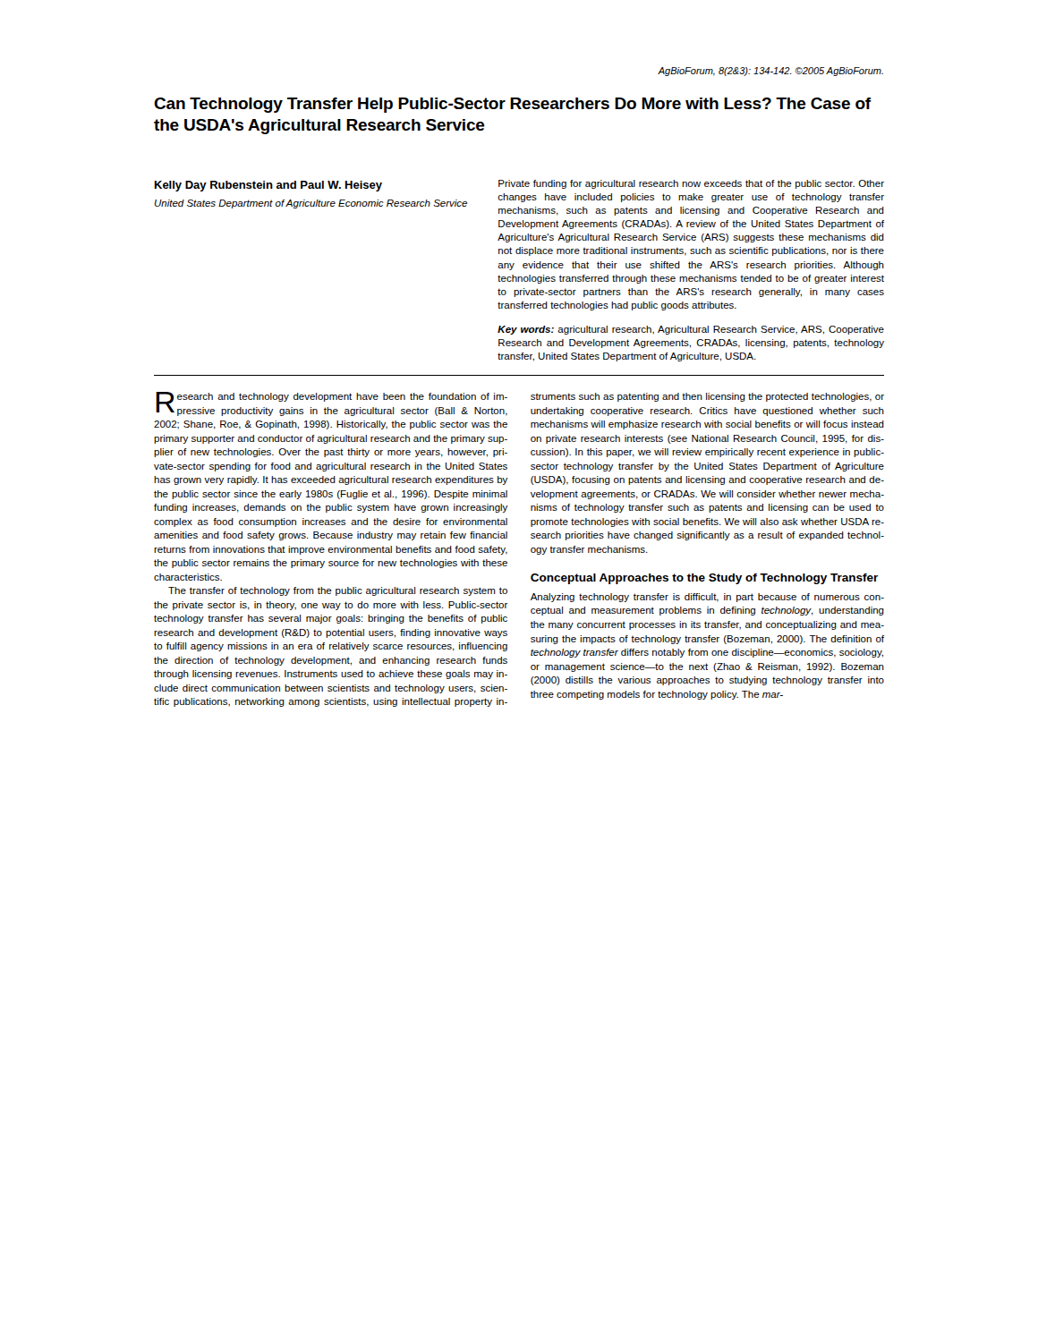AgBioForum, 8(2&3): 134-142. ©2005 AgBioForum.
Can Technology Transfer Help Public-Sector Researchers Do More with Less? The Case of the USDA's Agricultural Research Service
Kelly Day Rubenstein and Paul W. Heisey
United States Department of Agriculture Economic Research Service
Private funding for agricultural research now exceeds that of the public sector. Other changes have included policies to make greater use of technology transfer mechanisms, such as patents and licensing and Cooperative Research and Development Agreements (CRADAs). A review of the United States Department of Agriculture's Agricultural Research Service (ARS) suggests these mechanisms did not displace more traditional instruments, such as scientific publications, nor is there any evidence that their use shifted the ARS's research priorities. Although technologies transferred through these mechanisms tended to be of greater interest to private-sector partners than the ARS's research generally, in many cases transferred technologies had public goods attributes.
Key words: agricultural research, Agricultural Research Service, ARS, Cooperative Research and Development Agreements, CRADAs, licensing, patents, technology transfer, United States Department of Agriculture, USDA.
Research and technology development have been the foundation of impressive productivity gains in the agricultural sector (Ball & Norton, 2002; Shane, Roe, & Gopinath, 1998). Historically, the public sector was the primary supporter and conductor of agricultural research and the primary supplier of new technologies. Over the past thirty or more years, however, private-sector spending for food and agricultural research in the United States has grown very rapidly. It has exceeded agricultural research expenditures by the public sector since the early 1980s (Fuglie et al., 1996). Despite minimal funding increases, demands on the public system have grown increasingly complex as food consumption increases and the desire for environmental amenities and food safety grows. Because industry may retain few financial returns from innovations that improve environmental benefits and food safety, the public sector remains the primary source for new technologies with these characteristics.
The transfer of technology from the public agricultural research system to the private sector is, in theory, one way to do more with less. Public-sector technology transfer has several major goals: bringing the benefits of public research and development (R&D) to potential users, finding innovative ways to fulfill agency missions in an era of relatively scarce resources, influencing the direction of technology development, and enhancing research funds through licensing revenues. Instruments used to achieve these goals may include direct communication between scientists and technology users, scientific publications, networking among scientists, using intellectual property instruments such as patenting and then licensing the protected technologies, or undertaking cooperative research. Critics have questioned whether such mechanisms will emphasize research with social benefits or will focus instead on private research interests (see National Research Council, 1995, for discussion). In this paper, we will review empirically recent experience in public-sector technology transfer by the United States Department of Agriculture (USDA), focusing on patents and licensing and cooperative research and development agreements, or CRADAs. We will consider whether newer mechanisms of technology transfer such as patents and licensing can be used to promote technologies with social benefits. We will also ask whether USDA research priorities have changed significantly as a result of expanded technology transfer mechanisms.
Conceptual Approaches to the Study of Technology Transfer
Analyzing technology transfer is difficult, in part because of numerous conceptual and measurement problems in defining technology, understanding the many concurrent processes in its transfer, and conceptualizing and measuring the impacts of technology transfer (Bozeman, 2000). The definition of technology transfer differs notably from one discipline—economics, sociology, or management science—to the next (Zhao & Reisman, 1992). Bozeman (2000) distills the various approaches to studying technology transfer into three competing models for technology policy. The mar-